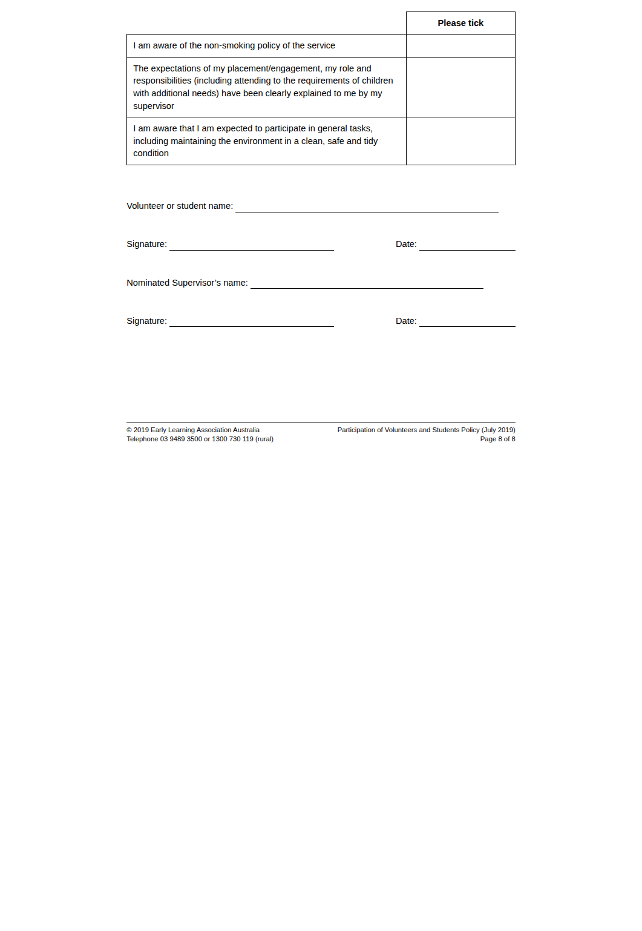| | Please tick |
| I am aware of the non-smoking policy of the service | |
| The expectations of my placement/engagement, my role and responsibilities (including attending to the requirements of children with additional needs) have been clearly explained to me by my supervisor | |
| I am aware that I am expected to participate in general tasks, including maintaining the environment in a clean, safe and tidy condition | |
Volunteer or student name:
Signature: Date:
Nominated Supervisor’s name:
Signature: Date:
© 2019 Early Learning Association Australia
Telephone 03 9489 3500 or 1300 730 119 (rural)
Participation of Volunteers and Students Policy (July 2019)
Page 8 of 8